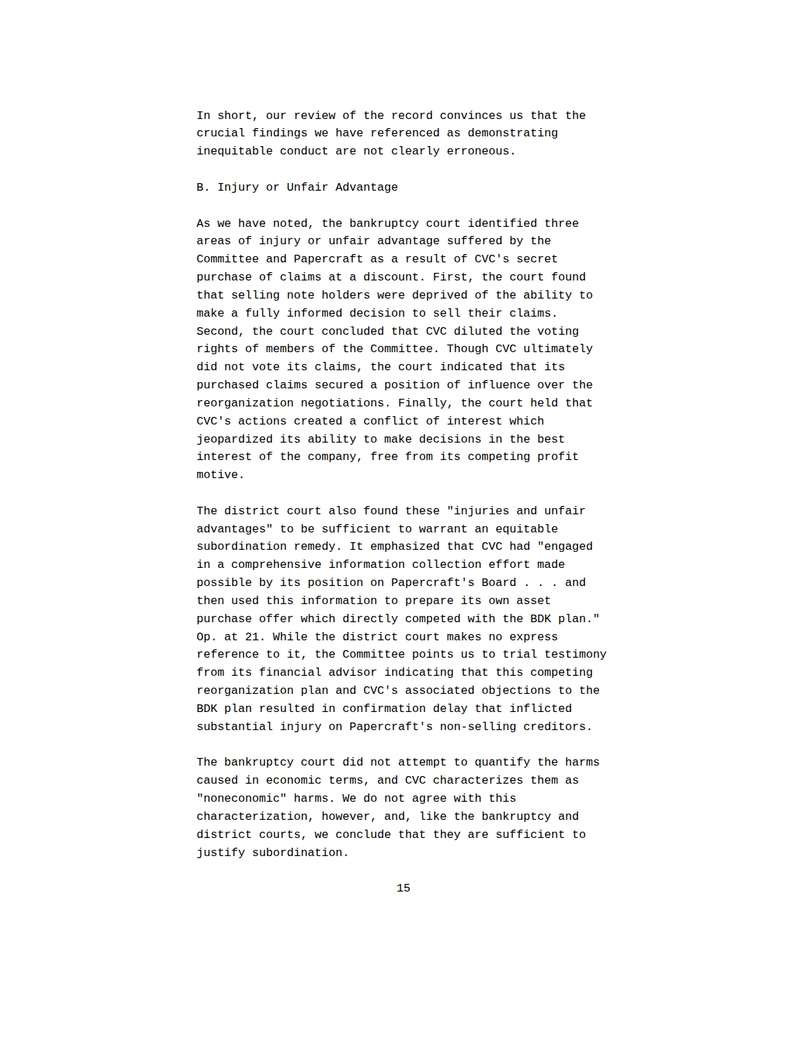In short, our review of the record convinces us that the crucial findings we have referenced as demonstrating inequitable conduct are not clearly erroneous.
B. Injury or Unfair Advantage
As we have noted, the bankruptcy court identified three areas of injury or unfair advantage suffered by the Committee and Papercraft as a result of CVC's secret purchase of claims at a discount. First, the court found that selling note holders were deprived of the ability to make a fully informed decision to sell their claims. Second, the court concluded that CVC diluted the voting rights of members of the Committee. Though CVC ultimately did not vote its claims, the court indicated that its purchased claims secured a position of influence over the reorganization negotiations. Finally, the court held that CVC's actions created a conflict of interest which jeopardized its ability to make decisions in the best interest of the company, free from its competing profit motive.
The district court also found these "injuries and unfair advantages" to be sufficient to warrant an equitable subordination remedy. It emphasized that CVC had "engaged in a comprehensive information collection effort made possible by its position on Papercraft's Board . . . and then used this information to prepare its own asset purchase offer which directly competed with the BDK plan." Op. at 21. While the district court makes no express reference to it, the Committee points us to trial testimony from its financial advisor indicating that this competing reorganization plan and CVC's associated objections to the BDK plan resulted in confirmation delay that inflicted substantial injury on Papercraft's non-selling creditors.
The bankruptcy court did not attempt to quantify the harms caused in economic terms, and CVC characterizes them as "noneconomic" harms. We do not agree with this characterization, however, and, like the bankruptcy and district courts, we conclude that they are sufficient to justify subordination.
15